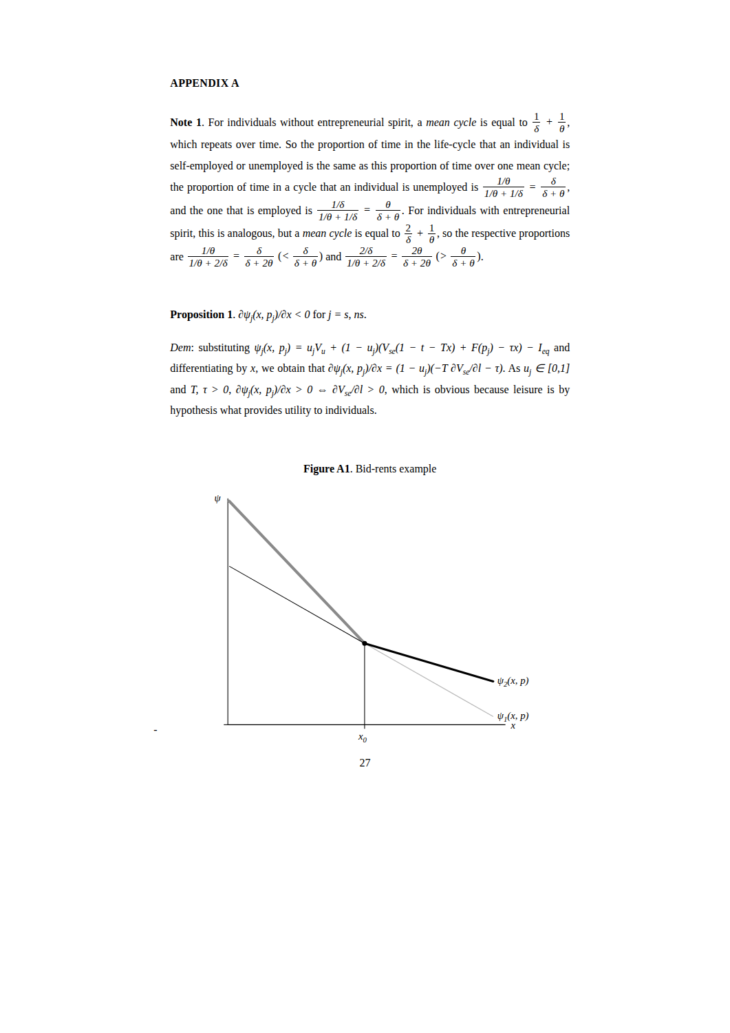APPENDIX A
Note 1. For individuals without entrepreneurial spirit, a mean cycle is equal to 1 δ + 1 θ, which repeats over time. So the proportion of time in the life-cycle that an individual is self-employed or unemployed is the same as this proportion of time over one mean cycle; the proportion of time in a cycle that an individual is unemployed is 1/θ 1/θ + 1/δ = δδ + θ, and the one that is employed is 1/δ 1/θ + 1/δ = θδ + θ. For individuals with entrepreneurial spirit, this is analogous, but a mean cycle is equal to 2 δ + 1 θ, so the respective proportions are 1/θ 1/θ + 2/δ = δδ + 2θ (< δδ + θ) and 2/δ 1/θ + 2/δ = 2θ δ + 2θ (> θδ + θ).
Proposition 1. ∂ψj(x, pj)/∂x < 0 for j = s, ns.
Dem: substituting ψj(x, pj) = ujVu + (1 − uj)(Vse(1 − t − Tx) + F(pj) − τx) − Ieq and differentiating by x, we obtain that ∂ψj(x, pj)/∂x = (1 − uj)(−T ∂Vse/∂l − τ). As uj ∈ [0,1] and T, τ > 0, ∂ψj(x, pj)/∂x > 0 ⇔ ∂Vse/∂l > 0, which is obvious because leisure is by hypothesis what provides utility to individuals.
Figure A1. Bid-rents example
ψ x x0 ψ2(x, p) ψ1(x, p)
-
27